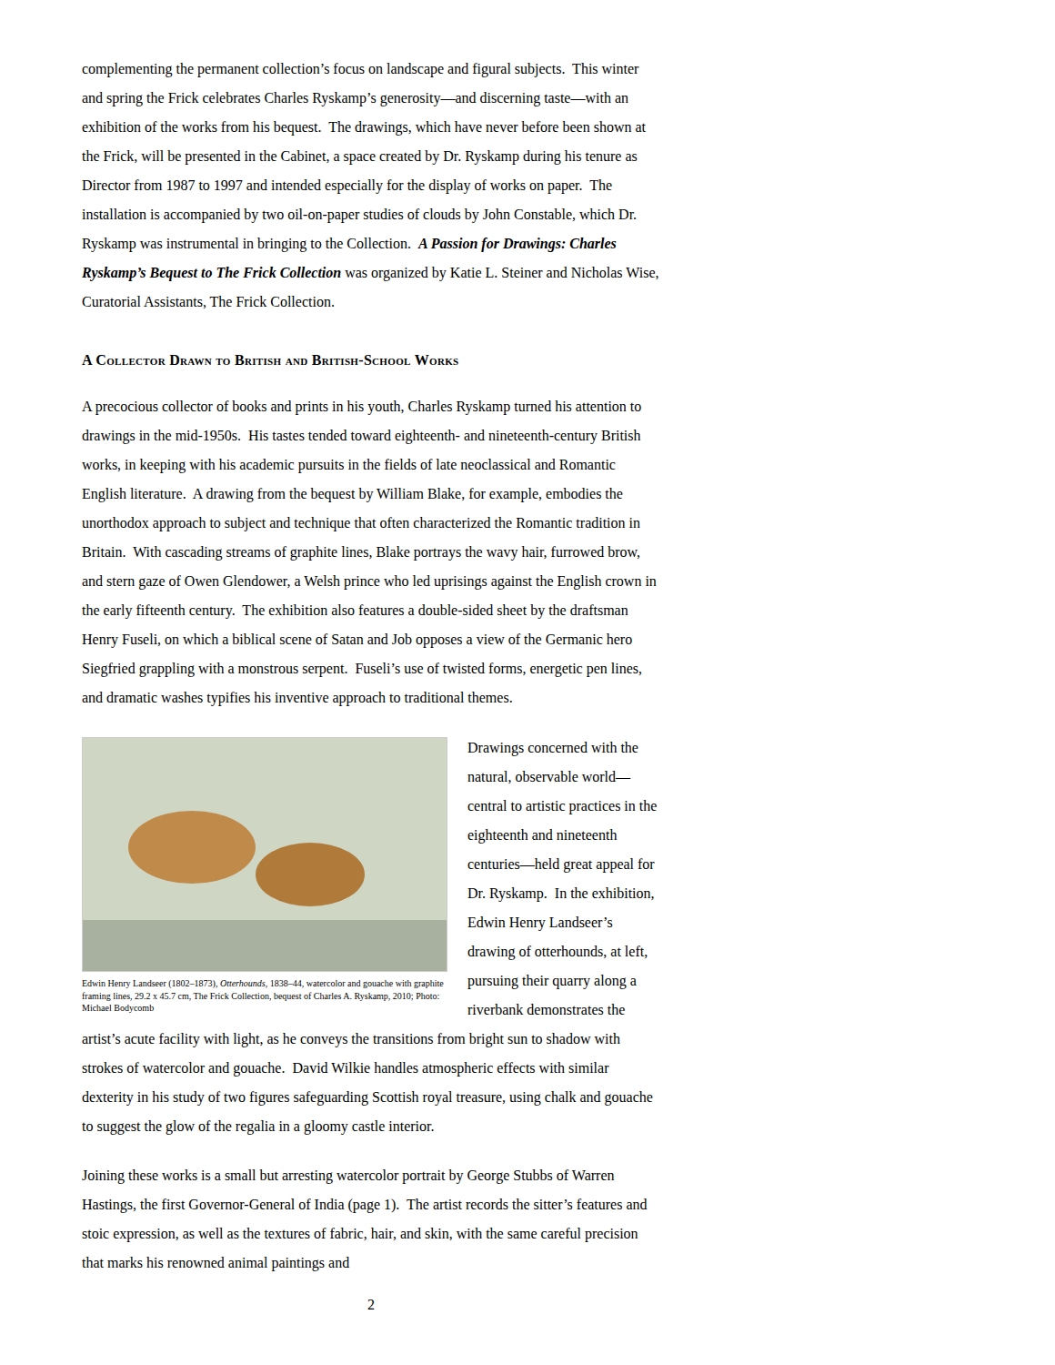complementing the permanent collection’s focus on landscape and figural subjects. This winter and spring the Frick celebrates Charles Ryskamp’s generosity—and discerning taste—with an exhibition of the works from his bequest. The drawings, which have never before been shown at the Frick, will be presented in the Cabinet, a space created by Dr. Ryskamp during his tenure as Director from 1987 to 1997 and intended especially for the display of works on paper. The installation is accompanied by two oil-on-paper studies of clouds by John Constable, which Dr. Ryskamp was instrumental in bringing to the Collection. A Passion for Drawings: Charles Ryskamp’s Bequest to The Frick Collection was organized by Katie L. Steiner and Nicholas Wise, Curatorial Assistants, The Frick Collection.
A Collector Drawn to British and British-School Works
A precocious collector of books and prints in his youth, Charles Ryskamp turned his attention to drawings in the mid-1950s. His tastes tended toward eighteenth- and nineteenth-century British works, in keeping with his academic pursuits in the fields of late neoclassical and Romantic English literature. A drawing from the bequest by William Blake, for example, embodies the unorthodox approach to subject and technique that often characterized the Romantic tradition in Britain. With cascading streams of graphite lines, Blake portrays the wavy hair, furrowed brow, and stern gaze of Owen Glendower, a Welsh prince who led uprisings against the English crown in the early fifteenth century. The exhibition also features a double-sided sheet by the draftsman Henry Fuseli, on which a biblical scene of Satan and Job opposes a view of the Germanic hero Siegfried grappling with a monstrous serpent. Fuseli’s use of twisted forms, energetic pen lines, and dramatic washes typifies his inventive approach to traditional themes.
Edwin Henry Landseer (1802–1873), Otterhounds, 1838–44, watercolor and gouache with graphite framing lines, 29.2 x 45.7 cm, The Frick Collection, bequest of Charles A. Ryskamp, 2010; Photo: Michael Bodycomb
Drawings concerned with the natural, observable world—central to artistic practices in the eighteenth and nineteenth centuries—held great appeal for Dr. Ryskamp. In the exhibition, Edwin Henry Landseer’s drawing of otterhounds, at left, pursuing their quarry along a riverbank demonstrates the artist’s acute facility with light, as he conveys the transitions from bright sun to shadow with strokes of watercolor and gouache. David Wilkie handles atmospheric effects with similar dexterity in his study of two figures safeguarding Scottish royal treasure, using chalk and gouache to suggest the glow of the regalia in a gloomy castle interior.
Joining these works is a small but arresting watercolor portrait by George Stubbs of Warren Hastings, the first Governor-General of India (page 1). The artist records the sitter’s features and stoic expression, as well as the textures of fabric, hair, and skin, with the same careful precision that marks his renowned animal paintings and
2